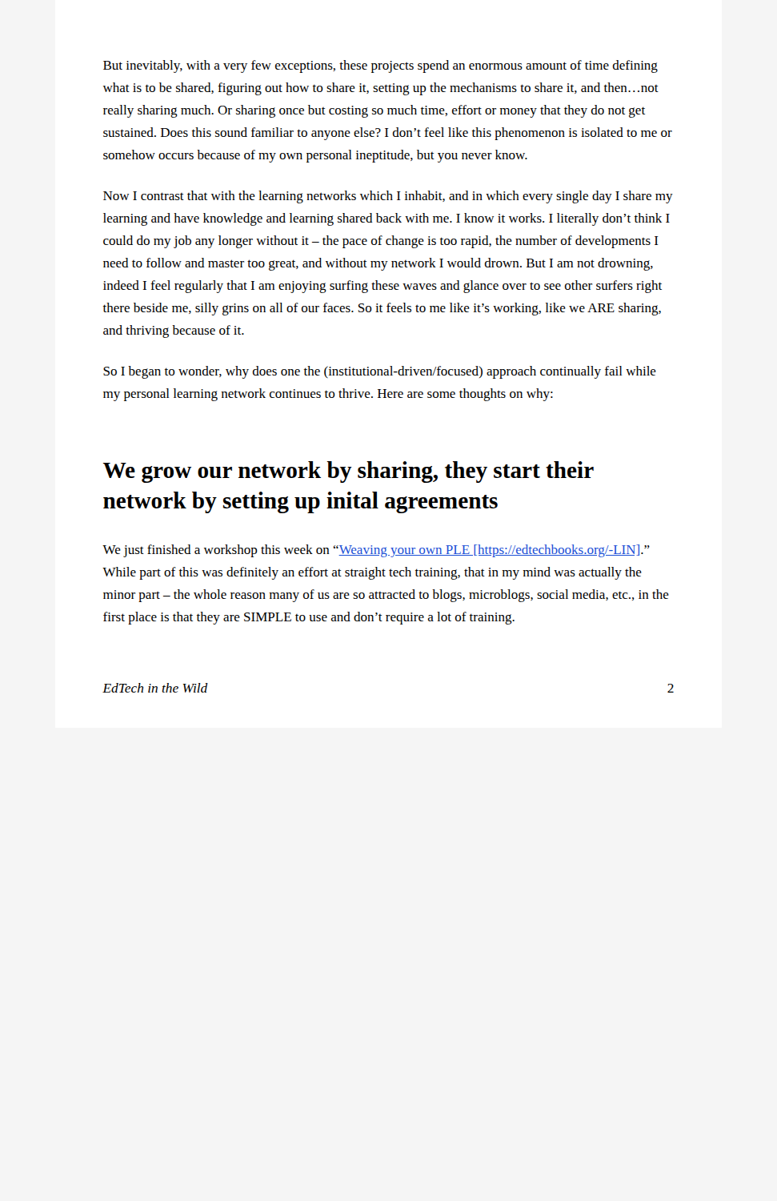But inevitably, with a very few exceptions, these projects spend an enormous amount of time defining what is to be shared, figuring out how to share it, setting up the mechanisms to share it, and then…not really sharing much. Or sharing once but costing so much time, effort or money that they do not get sustained. Does this sound familiar to anyone else? I don’t feel like this phenomenon is isolated to me or somehow occurs because of my own personal ineptitude, but you never know.
Now I contrast that with the learning networks which I inhabit, and in which every single day I share my learning and have knowledge and learning shared back with me. I know it works. I literally don’t think I could do my job any longer without it – the pace of change is too rapid, the number of developments I need to follow and master too great, and without my network I would drown. But I am not drowning, indeed I feel regularly that I am enjoying surfing these waves and glance over to see other surfers right there beside me, silly grins on all of our faces. So it feels to me like it’s working, like we ARE sharing, and thriving because of it.
So I began to wonder, why does one the (institutional-driven/focused) approach continually fail while my personal learning network continues to thrive. Here are some thoughts on why:
We grow our network by sharing, they start their network by setting up inital agreements
We just finished a workshop this week on “Weaving your own PLE [https://edtechbooks.org/-LIN].” While part of this was definitely an effort at straight tech training, that in my mind was actually the minor part – the whole reason many of us are so attracted to blogs, microblogs, social media, etc., in the first place is that they are SIMPLE to use and don’t require a lot of training.
EdTech in the Wild 2